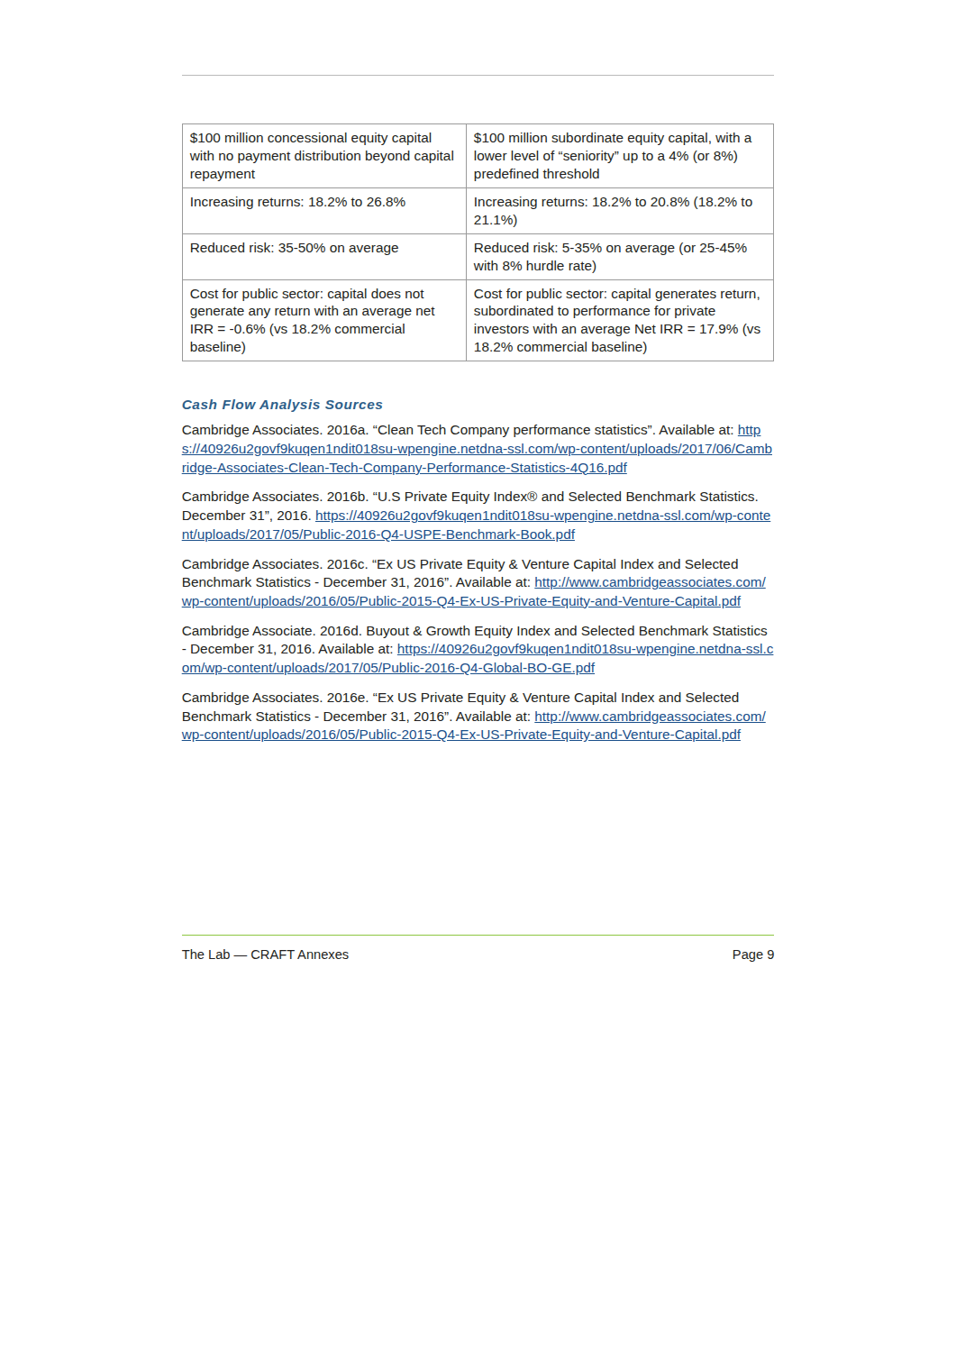| $100 million concessional equity capital with no payment distribution beyond capital repayment | $100 million subordinate equity capital, with a lower level of “seniority” up to a 4% (or 8%) predefined threshold |
| Increasing returns: 18.2% to 26.8% | Increasing returns: 18.2% to 20.8% (18.2% to 21.1%) |
| Reduced risk: 35-50% on average | Reduced risk: 5-35% on average (or 25-45% with 8% hurdle rate) |
| Cost for public sector: capital does not generate any return with an average net IRR = -0.6% (vs 18.2% commercial baseline) | Cost for public sector: capital generates return, subordinated to performance for private investors with an average Net IRR = 17.9% (vs 18.2% commercial baseline) |
Cash Flow Analysis Sources
Cambridge Associates. 2016a. “Clean Tech Company performance statistics”. Available at: https://40926u2govf9kuqen1ndit018su-wpengine.netdna-ssl.com/wp-content/uploads/2017/06/Cambridge-Associates-Clean-Tech-Company-Performance-Statistics-4Q16.pdf
Cambridge Associates. 2016b. “U.S Private Equity Index® and Selected Benchmark Statistics. December 31”, 2016. https://40926u2govf9kuqen1ndit018su-wpengine.netdna-ssl.com/wp-content/uploads/2017/05/Public-2016-Q4-USPE-Benchmark-Book.pdf
Cambridge Associates. 2016c. “Ex US Private Equity & Venture Capital Index and Selected Benchmark Statistics - December 31, 2016”. Available at: http://www.cambridgeassociates.com/wp-content/uploads/2016/05/Public-2015-Q4-Ex-US-Private-Equity-and-Venture-Capital.pdf
Cambridge Associate. 2016d. Buyout & Growth Equity Index and Selected Benchmark Statistics - December 31, 2016. Available at: https://40926u2govf9kuqen1ndit018su-wpengine.netdna-ssl.com/wp-content/uploads/2017/05/Public-2016-Q4-Global-BO-GE.pdf
Cambridge Associates. 2016e. “Ex US Private Equity & Venture Capital Index and Selected Benchmark Statistics - December 31, 2016”. Available at: http://www.cambridgeassociates.com/wp-content/uploads/2016/05/Public-2015-Q4-Ex-US-Private-Equity-and-Venture-Capital.pdf
The Lab — CRAFT Annexes
Page 9